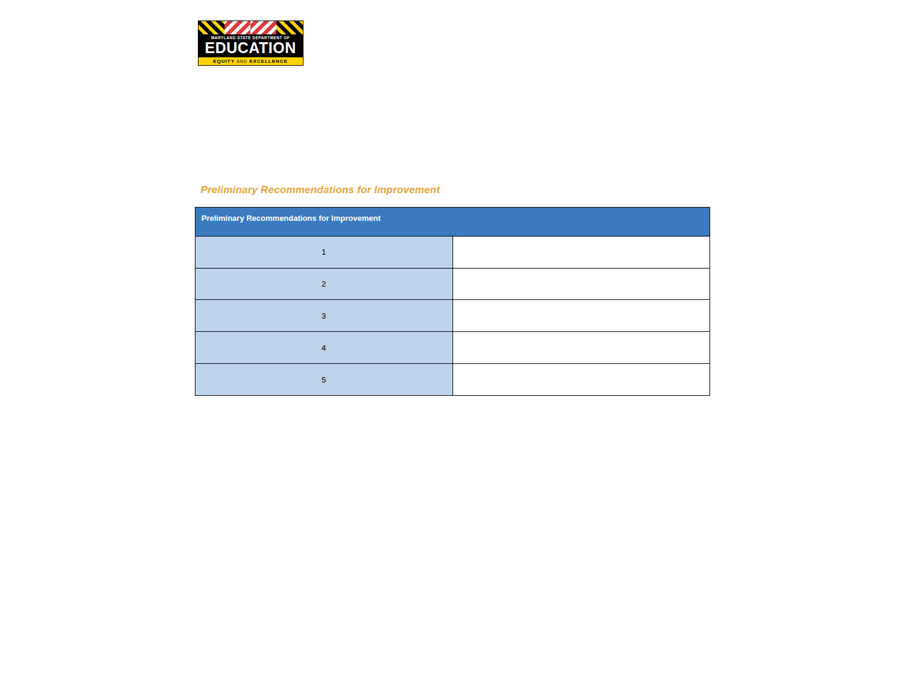MARYLAND STATE DEPARTMENT OF
EDUCATION
EQUITY AND EXCELLENCE
Preliminary Recommendations for Improvement
| Preliminary Recommendations for Improvement |
| --- |
| 1 | |
| 2 | |
| 3 | |
| 4 | |
| 5 | |